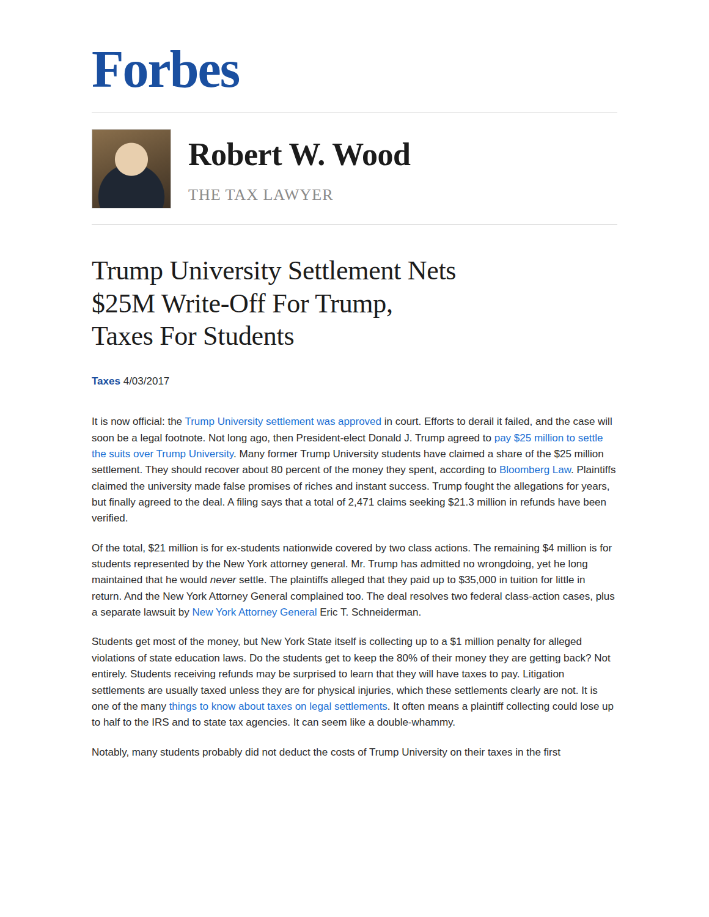Forbes
Robert W. Wood
THE TAX LAWYER
Trump University Settlement Nets
$25M Write-Off For Trump,
Taxes For Students
Taxes 4/03/2017
It is now official: the Trump University settlement was approved in court. Efforts to derail it failed, and the case will soon be a legal footnote. Not long ago, then President-elect Donald J. Trump agreed to pay $25 million to settle the suits over Trump University. Many former Trump University students have claimed a share of the $25 million settlement. They should recover about 80 percent of the money they spent, according to Bloomberg Law. Plaintiffs claimed the university made false promises of riches and instant success. Trump fought the allegations for years, but finally agreed to the deal. A filing says that a total of 2,471 claims seeking $21.3 million in refunds have been verified.
Of the total, $21 million is for ex-students nationwide covered by two class actions. The remaining $4 million is for students represented by the New York attorney general. Mr. Trump has admitted no wrongdoing, yet he long maintained that he would never settle. The plaintiffs alleged that they paid up to $35,000 in tuition for little in return. And the New York Attorney General complained too. The deal resolves two federal class-action cases, plus a separate lawsuit by New York Attorney General Eric T. Schneiderman.
Students get most of the money, but New York State itself is collecting up to a $1 million penalty for alleged violations of state education laws. Do the students get to keep the 80% of their money they are getting back? Not entirely. Students receiving refunds may be surprised to learn that they will have taxes to pay. Litigation settlements are usually taxed unless they are for physical injuries, which these settlements clearly are not. It is one of the many things to know about taxes on legal settlements. It often means a plaintiff collecting could lose up to half to the IRS and to state tax agencies. It can seem like a double-whammy.
Notably, many students probably did not deduct the costs of Trump University on their taxes in the first